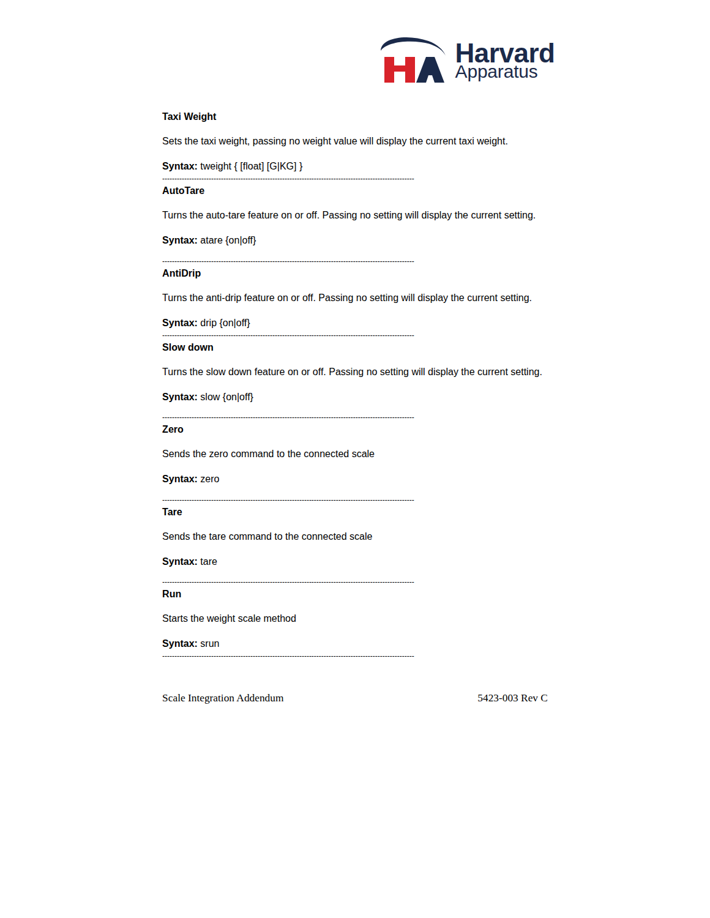Harvard
Apparatus
Taxi Weight
Sets the taxi weight, passing no weight value will display the current taxi weight.
Syntax: tweight { [float] [G|KG] }
-------------------------------------------------------------------------------------------------------
AutoTare
Turns the auto-tare feature on or off. Passing no setting will display the current setting.
Syntax: atare {on|off}
-------------------------------------------------------------------------------------------------------
AntiDrip
Turns the anti-drip feature on or off. Passing no setting will display the current setting.
Syntax: drip {on|off}
-------------------------------------------------------------------------------------------------------
Slow down
Turns the slow down feature on or off. Passing no setting will display the current setting.
Syntax: slow {on|off}
-------------------------------------------------------------------------------------------------------
Zero
Sends the zero command to the connected scale
Syntax: zero
-------------------------------------------------------------------------------------------------------
Tare
Sends the tare command to the connected scale
Syntax: tare
-------------------------------------------------------------------------------------------------------
Run
Starts the weight scale method
Syntax: srun
-------------------------------------------------------------------------------------------------------
Scale Integration Addendum 5423-003 Rev C